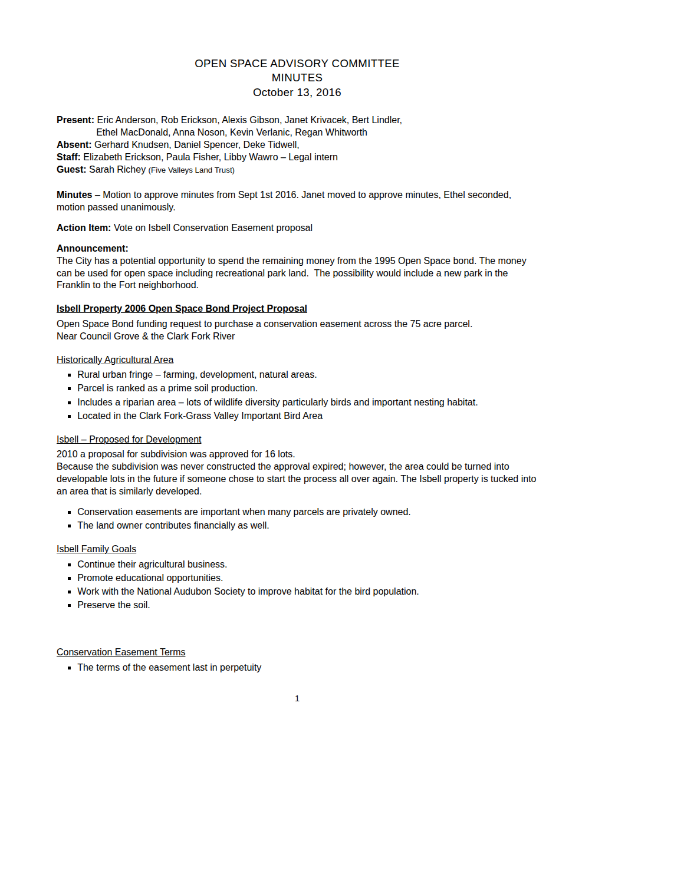OPEN SPACE ADVISORY COMMITTEE
MINUTES
October 13, 2016
Present: Eric Anderson, Rob Erickson, Alexis Gibson, Janet Krivacek, Bert Lindler,
Ethel MacDonald, Anna Noson, Kevin Verlanic, Regan Whitworth
Absent: Gerhard Knudsen, Daniel Spencer, Deke Tidwell,
Staff: Elizabeth Erickson, Paula Fisher, Libby Wawro – Legal intern
Guest: Sarah Richey (Five Valleys Land Trust)
Minutes – Motion to approve minutes from Sept 1st 2016. Janet moved to approve minutes, Ethel seconded, motion passed unanimously.
Action Item: Vote on Isbell Conservation Easement proposal
Announcement:
The City has a potential opportunity to spend the remaining money from the 1995 Open Space bond. The money can be used for open space including recreational park land. The possibility would include a new park in the Franklin to the Fort neighborhood.
Isbell Property 2006 Open Space Bond Project Proposal
Open Space Bond funding request to purchase a conservation easement across the 75 acre parcel.
Near Council Grove & the Clark Fork River
Historically Agricultural Area
Rural urban fringe – farming, development, natural areas.
Parcel is ranked as a prime soil production.
Includes a riparian area – lots of wildlife diversity particularly birds and important nesting habitat.
Located in the Clark Fork-Grass Valley Important Bird Area
Isbell – Proposed for Development
2010 a proposal for subdivision was approved for 16 lots.
Because the subdivision was never constructed the approval expired; however, the area could be turned into developable lots in the future if someone chose to start the process all over again. The Isbell property is tucked into an area that is similarly developed.
Conservation easements are important when many parcels are privately owned.
The land owner contributes financially as well.
Isbell Family Goals
Continue their agricultural business.
Promote educational opportunities.
Work with the National Audubon Society to improve habitat for the bird population.
Preserve the soil.
Conservation Easement Terms
The terms of the easement last in perpetuity
1